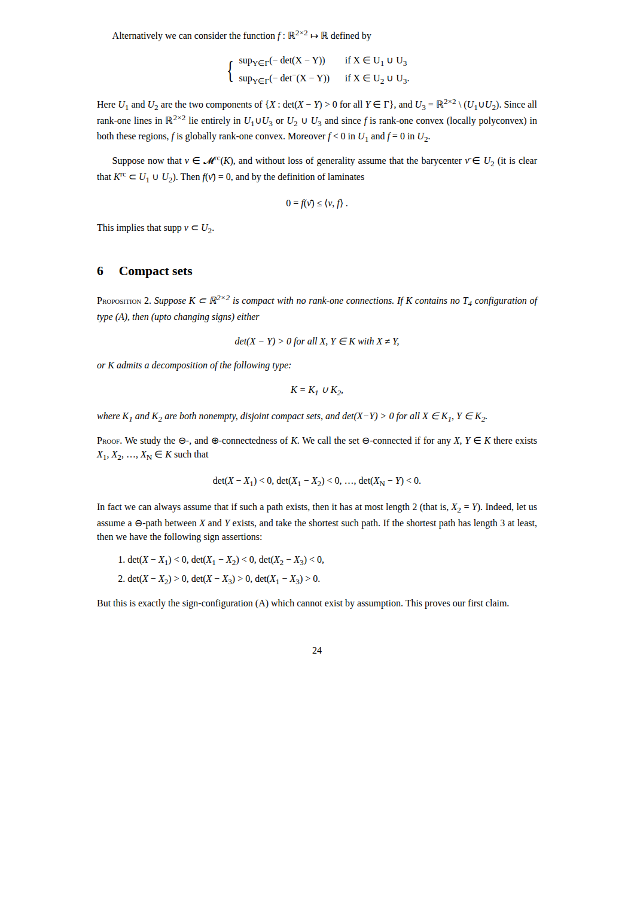Alternatively we can consider the function f : ℝ2×2 ↦ ℝ defined by
{ supY∈Γ(− det(X − Y)) if X ∈ U1 ∪ U3 supY∈Γ(− det−(X − Y)) if X ∈ U2 ∪ U3.
Here U1 and U2 are the two components of {X : det(X − Y) > 0 for all Y ∈ Γ}, and U3 = ℝ2×2 \ (U1∪U2). Since all rank-one lines in ℝ2×2 lie entirely in U1∪U3 or U2 ∪ U3 and since f is rank-one convex (locally polyconvex) in both these regions, f is globally rank-one convex. Moreover f < 0 in U1 and f = 0 in U2.
Suppose now that ν ∈ 𝓜rc(K), and without loss of generality assume that the barycenter ν̄ ∈ U2 (it is clear that Krc ⊂ U1 ∪ U2). Then f(ν̄) = 0, and by the definition of laminates
0 = f(ν̄) ≤ ⟨ν, f⟩ .
This implies that supp ν ⊂ U2.
6 Compact sets
Proposition 2. Suppose K ⊂ ℝ2×2 is compact with no rank-one connections. If K contains no T4 configuration of type (A), then (upto changing signs) either
det(X − Y) > 0 for all X, Y ∈ K with X ≠ Y,
or K admits a decomposition of the following type:
K = K1 ∪ K2,
where K1 and K2 are both nonempty, disjoint compact sets, and det(X−Y) > 0 for all X ∈ K1, Y ∈ K2.
Proof. We study the ⊖-, and ⊕-connectedness of K. We call the set ⊖-connected if for any X, Y ∈ K there exists X1, X2, …, XN ∈ K such that
det(X − X1) < 0, det(X1 − X2) < 0, …, det(XN − Y) < 0.
In fact we can always assume that if such a path exists, then it has at most length 2 (that is, X2 = Y). Indeed, let us assume a ⊖-path between X and Y exists, and take the shortest such path. If the shortest path has length 3 at least, then we have the following sign assertions:
det(X − X1) < 0, det(X1 − X2) < 0, det(X2 − X3) < 0,
det(X − X2) > 0, det(X − X3) > 0, det(X1 − X3) > 0.
But this is exactly the sign-configuration (A) which cannot exist by assumption. This proves our first claim.
24